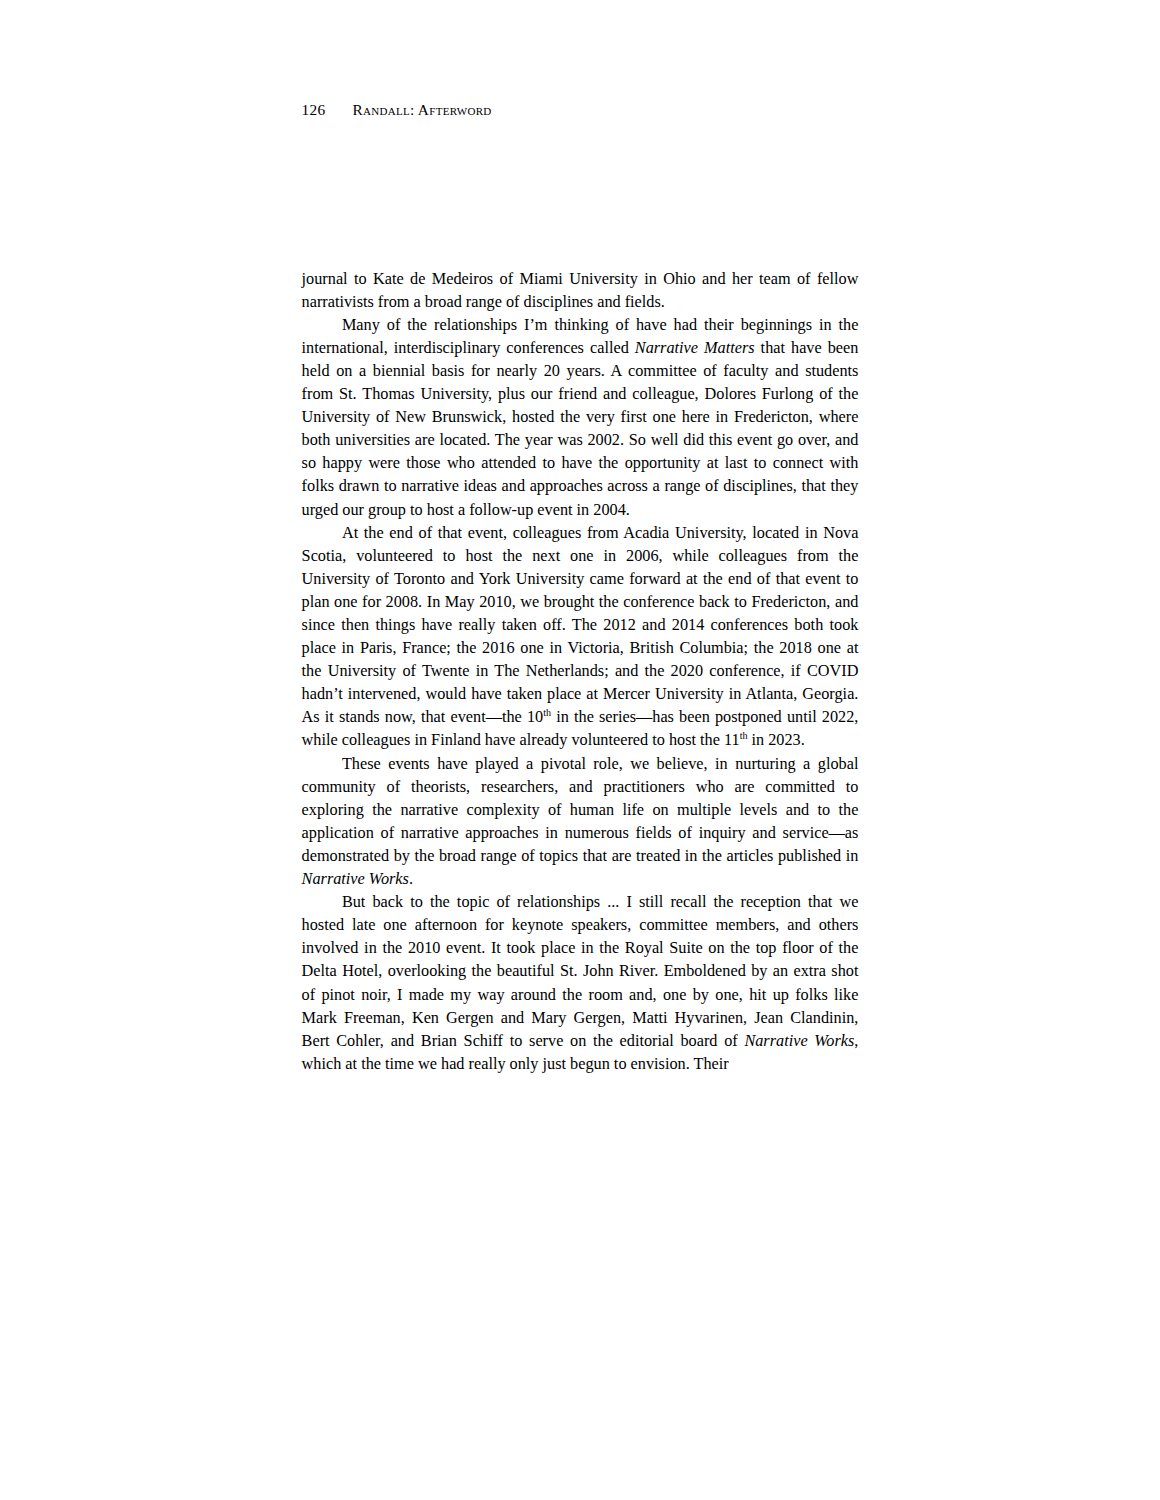126 Randall: Afterword
journal to Kate de Medeiros of Miami University in Ohio and her team of fellow narrativists from a broad range of disciplines and fields.
Many of the relationships I’m thinking of have had their beginnings in the international, interdisciplinary conferences called Narrative Matters that have been held on a biennial basis for nearly 20 years. A committee of faculty and students from St. Thomas University, plus our friend and colleague, Dolores Furlong of the University of New Brunswick, hosted the very first one here in Fredericton, where both universities are located. The year was 2002. So well did this event go over, and so happy were those who attended to have the opportunity at last to connect with folks drawn to narrative ideas and approaches across a range of disciplines, that they urged our group to host a follow-up event in 2004.
At the end of that event, colleagues from Acadia University, located in Nova Scotia, volunteered to host the next one in 2006, while colleagues from the University of Toronto and York University came forward at the end of that event to plan one for 2008. In May 2010, we brought the conference back to Fredericton, and since then things have really taken off. The 2012 and 2014 conferences both took place in Paris, France; the 2016 one in Victoria, British Columbia; the 2018 one at the University of Twente in The Netherlands; and the 2020 conference, if COVID hadn’t intervened, would have taken place at Mercer University in Atlanta, Georgia. As it stands now, that event—the 10th in the series—has been postponed until 2022, while colleagues in Finland have already volunteered to host the 11th in 2023.
These events have played a pivotal role, we believe, in nurturing a global community of theorists, researchers, and practitioners who are committed to exploring the narrative complexity of human life on multiple levels and to the application of narrative approaches in numerous fields of inquiry and service—as demonstrated by the broad range of topics that are treated in the articles published in Narrative Works.
But back to the topic of relationships ... I still recall the reception that we hosted late one afternoon for keynote speakers, committee members, and others involved in the 2010 event. It took place in the Royal Suite on the top floor of the Delta Hotel, overlooking the beautiful St. John River. Emboldened by an extra shot of pinot noir, I made my way around the room and, one by one, hit up folks like Mark Freeman, Ken Gergen and Mary Gergen, Matti Hyvarinen, Jean Clandinin, Bert Cohler, and Brian Schiff to serve on the editorial board of Narrative Works, which at the time we had really only just begun to envision. Their